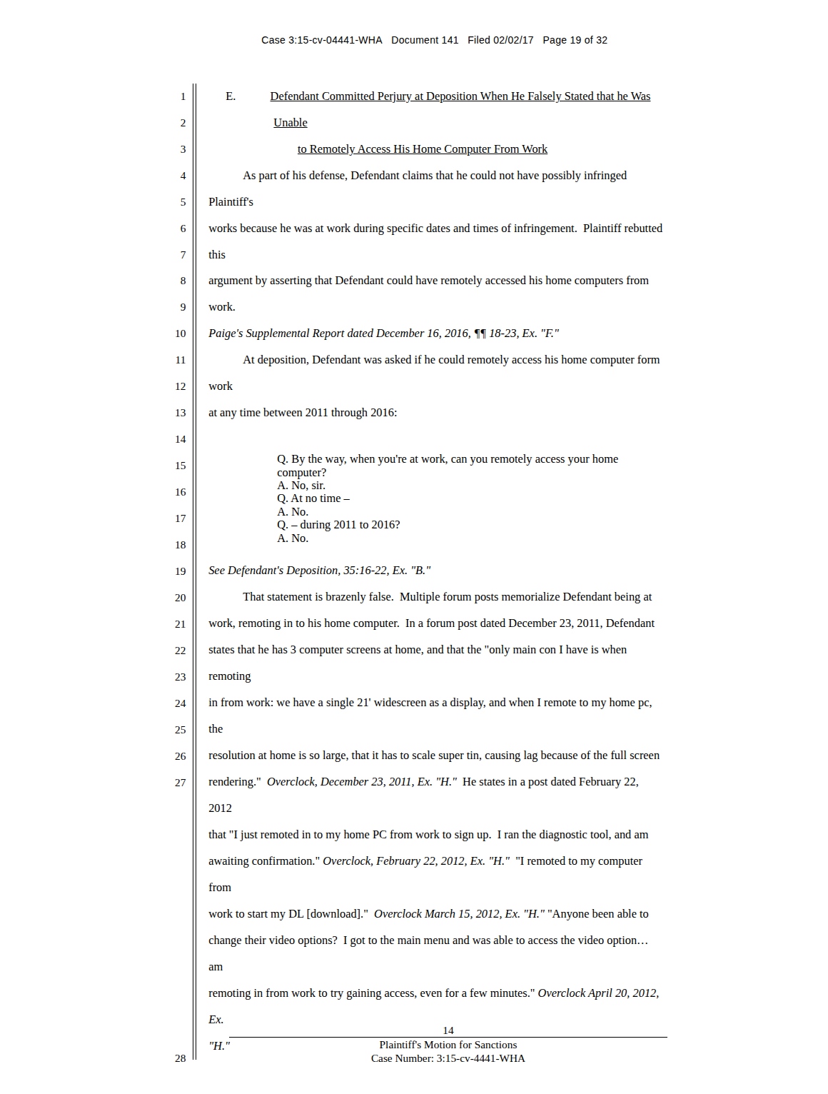Case 3:15-cv-04441-WHA Document 141 Filed 02/02/17 Page 19 of 32
1
2
3
4
5
6
7
8
9
10
11
12
13
14
15
16
17
18
19
20
21
22
23
24
25
26
27
E. Defendant Committed Perjury at Deposition When He Falsely Stated that he Was Unable
to Remotely Access His Home Computer From Work
As part of his defense, Defendant claims that he could not have possibly infringed Plaintiff's
works because he was at work during specific dates and times of infringement. Plaintiff rebutted this
argument by asserting that Defendant could have remotely accessed his home computers from work.
Paige's Supplemental Report dated December 16, 2016, ¶¶ 18-23, Ex. "F."
At deposition, Defendant was asked if he could remotely access his home computer form work
at any time between 2011 through 2016:
Q. By the way, when you're at work, can you remotely access your home computer?
A. No, sir.
Q. At no time –
A. No.
Q. – during 2011 to 2016?
A. No.
See Defendant's Deposition, 35:16-22, Ex. "B."
That statement is brazenly false. Multiple forum posts memorialize Defendant being at
work, remoting in to his home computer. In a forum post dated December 23, 2011, Defendant
states that he has 3 computer screens at home, and that the "only main con I have is when remoting
in from work: we have a single 21' widescreen as a display, and when I remote to my home pc, the
resolution at home is so large, that it has to scale super tin, causing lag because of the full screen
rendering." Overclock, December 23, 2011, Ex. "H." He states in a post dated February 22, 2012
that "I just remoted in to my home PC from work to sign up. I ran the diagnostic tool, and am
awaiting confirmation." Overclock, February 22, 2012, Ex. "H." "I remoted to my computer from
work to start my DL [download]." Overclock March 15, 2012, Ex. "H." "Anyone been able to
change their video options? I got to the main menu and was able to access the video option… am
remoting in from work to try gaining access, even for a few minutes." Overclock April 20, 2012, Ex.
"H."
28
14
Plaintiff's Motion for Sanctions
Case Number: 3:15-cv-4441-WHA